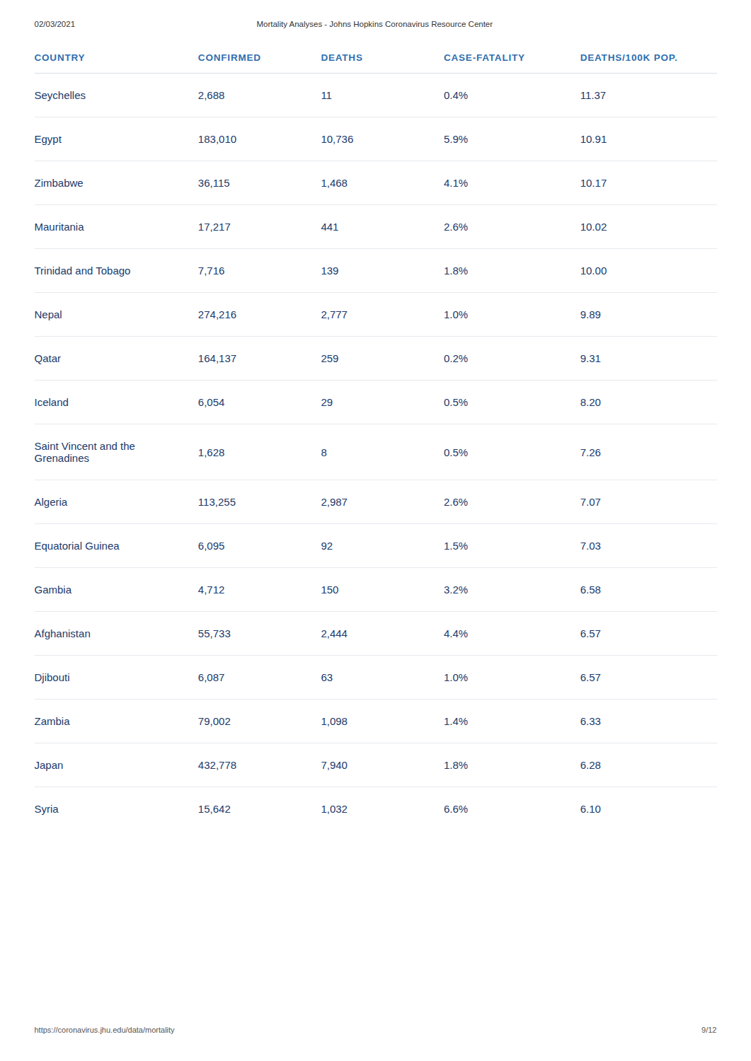02/03/2021
Mortality Analyses - Johns Hopkins Coronavirus Resource Center
| COUNTRY | CONFIRMED | DEATHS | CASE-FATALITY | DEATHS/100K POP. |
| --- | --- | --- | --- | --- |
| Seychelles | 2,688 | 11 | 0.4% | 11.37 |
| Egypt | 183,010 | 10,736 | 5.9% | 10.91 |
| Zimbabwe | 36,115 | 1,468 | 4.1% | 10.17 |
| Mauritania | 17,217 | 441 | 2.6% | 10.02 |
| Trinidad and Tobago | 7,716 | 139 | 1.8% | 10.00 |
| Nepal | 274,216 | 2,777 | 1.0% | 9.89 |
| Qatar | 164,137 | 259 | 0.2% | 9.31 |
| Iceland | 6,054 | 29 | 0.5% | 8.20 |
| Saint Vincent and the Grenadines | 1,628 | 8 | 0.5% | 7.26 |
| Algeria | 113,255 | 2,987 | 2.6% | 7.07 |
| Equatorial Guinea | 6,095 | 92 | 1.5% | 7.03 |
| Gambia | 4,712 | 150 | 3.2% | 6.58 |
| Afghanistan | 55,733 | 2,444 | 4.4% | 6.57 |
| Djibouti | 6,087 | 63 | 1.0% | 6.57 |
| Zambia | 79,002 | 1,098 | 1.4% | 6.33 |
| Japan | 432,778 | 7,940 | 1.8% | 6.28 |
| Syria | 15,642 | 1,032 | 6.6% | 6.10 |
https://coronavirus.jhu.edu/data/mortality 9/12